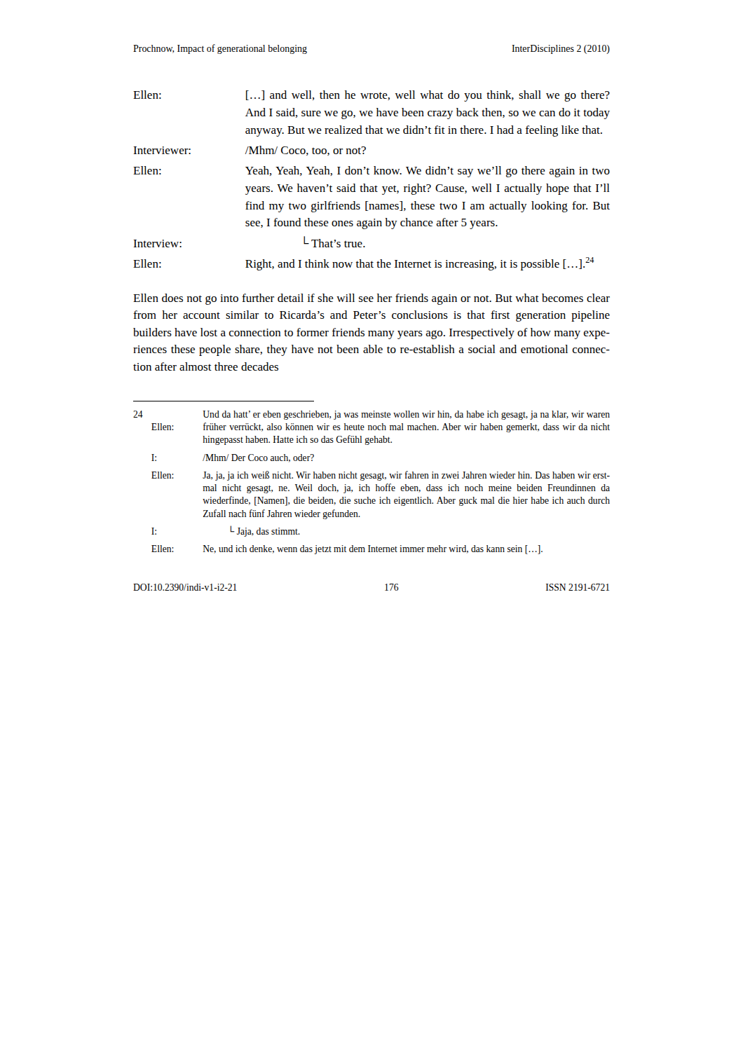Prochnow, Impact of generational belonging InterDisciplines 2 (2010)
Ellen:
[…] and well, then he wrote, well what do you think, shall we go there? And I said, sure we go, we have been crazy back then, so we can do it today anyway. But we realized that we didn’t fit in there. I had a feeling like that.
Interviewer:
/Mhm/ Coco, too, or not?
Ellen:
Yeah, Yeah, Yeah, I don’t know. We didn’t say we’ll go there again in two years. We haven’t said that yet, right? Cause, well I actually hope that I’ll find my two girlfriends [names], these two I am actually looking for. But see, I found these ones again by chance after 5 years.
Interview:
└ That’s true.
Ellen:
Right, and I think now that the Internet is increasing, it is possible […].24
Ellen does not go into further detail if she will see her friends again or not. But what becomes clear from her account similar to Ricarda’s and Peter’s conclusions is that first generation pipeline builders have lost a connection to former friends many years ago. Irrespectively of how many experiences these people share, they have not been able to re-establish a social and emotional connection after almost three decades
24
Ellen:
Und da hatt’ er eben geschrieben, ja was meinste wollen wir hin, da habe ich gesagt, ja na klar, wir waren früher verrückt, also können wir es heute noch mal machen. Aber wir haben gemerkt, dass wir da nicht hingepasst haben. Hatte ich so das Gefühl gehabt.
I:
/Mhm/ Der Coco auch, oder?
Ellen:
Ja, ja, ja ich weiß nicht. Wir haben nicht gesagt, wir fahren in zwei Jahren wieder hin. Das haben wir erstmal nicht gesagt, ne. Weil doch, ja, ich hoffe eben, dass ich noch meine beiden Freundinnen da wiederfinde, [Namen], die beiden, die suche ich eigentlich. Aber guck mal die hier habe ich auch durch Zufall nach fünf Jahren wieder gefunden.
I:
└ Jaja, das stimmt.
Ellen:
Ne, und ich denke, wenn das jetzt mit dem Internet immer mehr wird, das kann sein […].
DOI:10.2390/indi-v1-i2-21 176 ISSN 2191-6721